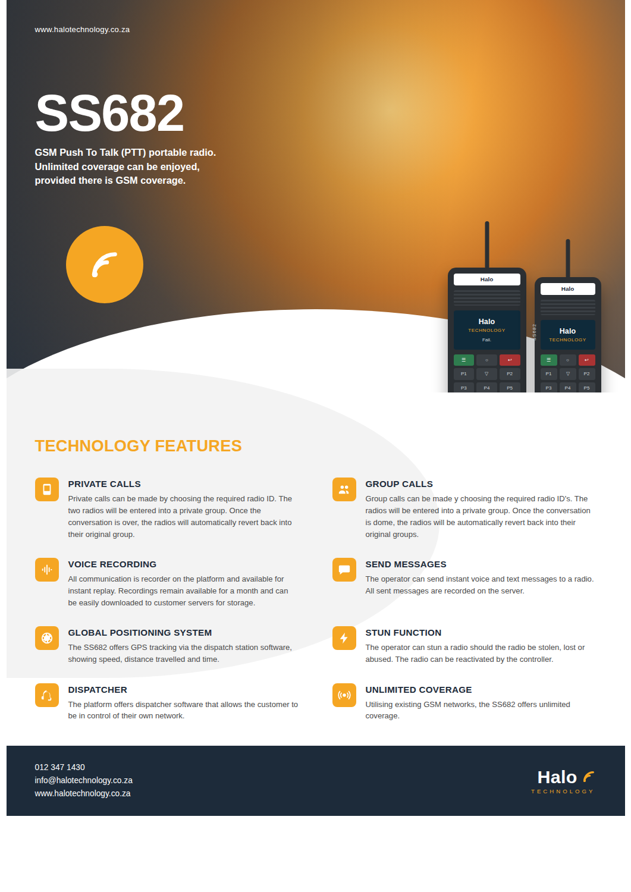www.halotechnology.co.za
SS682
GSM Push To Talk (PTT) portable radio.
Unlimited coverage can be enjoyed,
provided there is GSM coverage.
Halo
Halo
TECHNOLOGY
Fail.
☰ ○ ↩ P1▽P2 P3 P4 P5 P6
SS682
Halo
Halo
TECHNOLOGY
☰ ○ ↩ P1▽P2 P3 P4 P5 P6
TECHNOLOGY FEATURES
Private Calls
Private calls can be made by choosing the required radio ID. The two radios will be entered into a private group. Once the conversation is over, the radios will automatically revert back into their original group.
Group Calls
Group calls can be made y choosing the required radio ID's. The radios will be entered into a private group. Once the conversation is dome, the radios will be automatically revert back into their original groups.
Voice Recording
All communication is recorder on the platform and available for instant replay. Recordings remain available for a month and can be easily downloaded to customer servers for storage.
Send Messages
The operator can send instant voice and text messages to a radio. All sent messages are recorded on the server.
Global Positioning System
The SS682 offers GPS tracking via the dispatch station software, showing speed, distance travelled and time.
Stun Function
The operator can stun a radio should the radio be stolen, lost or abused. The radio can be reactivated by the controller.
Dispatcher
The platform offers dispatcher software that allows the customer to be in control of their own network.
Unlimited Coverage
Utilising existing GSM networks, the SS682 offers unlimited coverage.
012 347 1430
info@halotechnology.co.za
www.halotechnology.co.za
Halo TECHNOLOGY